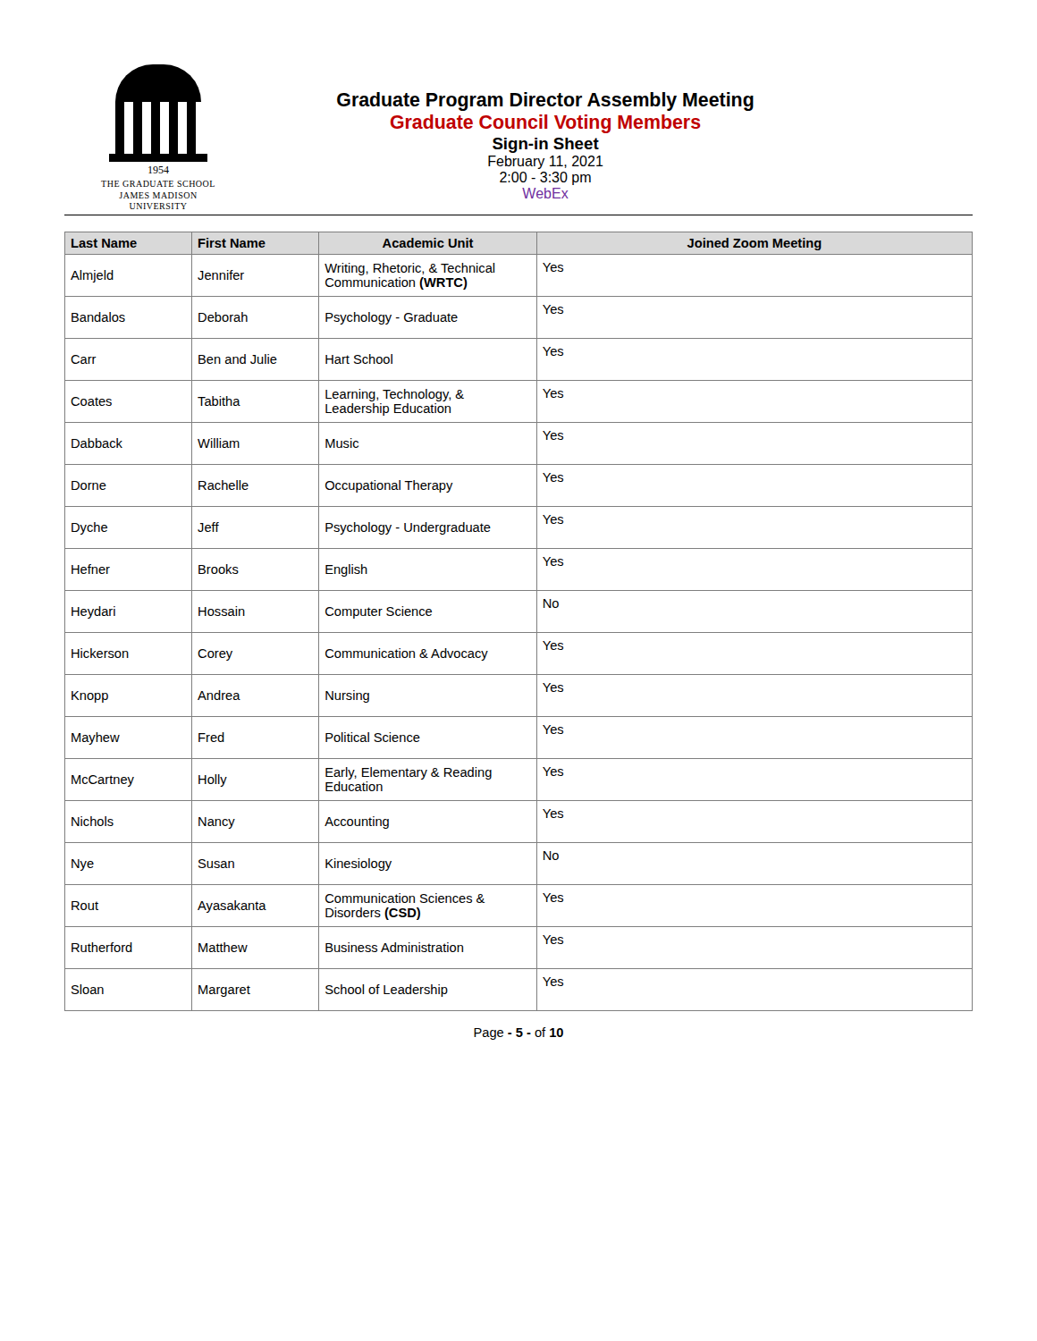1954
THE GRADUATE SCHOOL
JAMES MADISON UNIVERSITY
Graduate Program Director Assembly Meeting
Graduate Council Voting Members
Sign-in Sheet
February 11, 2021
2:00 - 3:30 pm
WebEx
| Last Name | First Name | Academic Unit | Joined Zoom Meeting |
| --- | --- | --- | --- |
| Almjeld | Jennifer | Writing, Rhetoric, & Technical Communication (WRTC) | Yes |
| Bandalos | Deborah | Psychology - Graduate | Yes |
| Carr | Ben and Julie | Hart School | Yes |
| Coates | Tabitha | Learning, Technology, & Leadership Education | Yes |
| Dabback | William | Music | Yes |
| Dorne | Rachelle | Occupational Therapy | Yes |
| Dyche | Jeff | Psychology - Undergraduate | Yes |
| Hefner | Brooks | English | Yes |
| Heydari | Hossain | Computer Science | No |
| Hickerson | Corey | Communication & Advocacy | Yes |
| Knopp | Andrea | Nursing | Yes |
| Mayhew | Fred | Political Science | Yes |
| McCartney | Holly | Early, Elementary & Reading Education | Yes |
| Nichols | Nancy | Accounting | Yes |
| Nye | Susan | Kinesiology | No |
| Rout | Ayasakanta | Communication Sciences & Disorders (CSD) | Yes |
| Rutherford | Matthew | Business Administration | Yes |
| Sloan | Margaret | School of Leadership | Yes |
Page - 5 - of 10